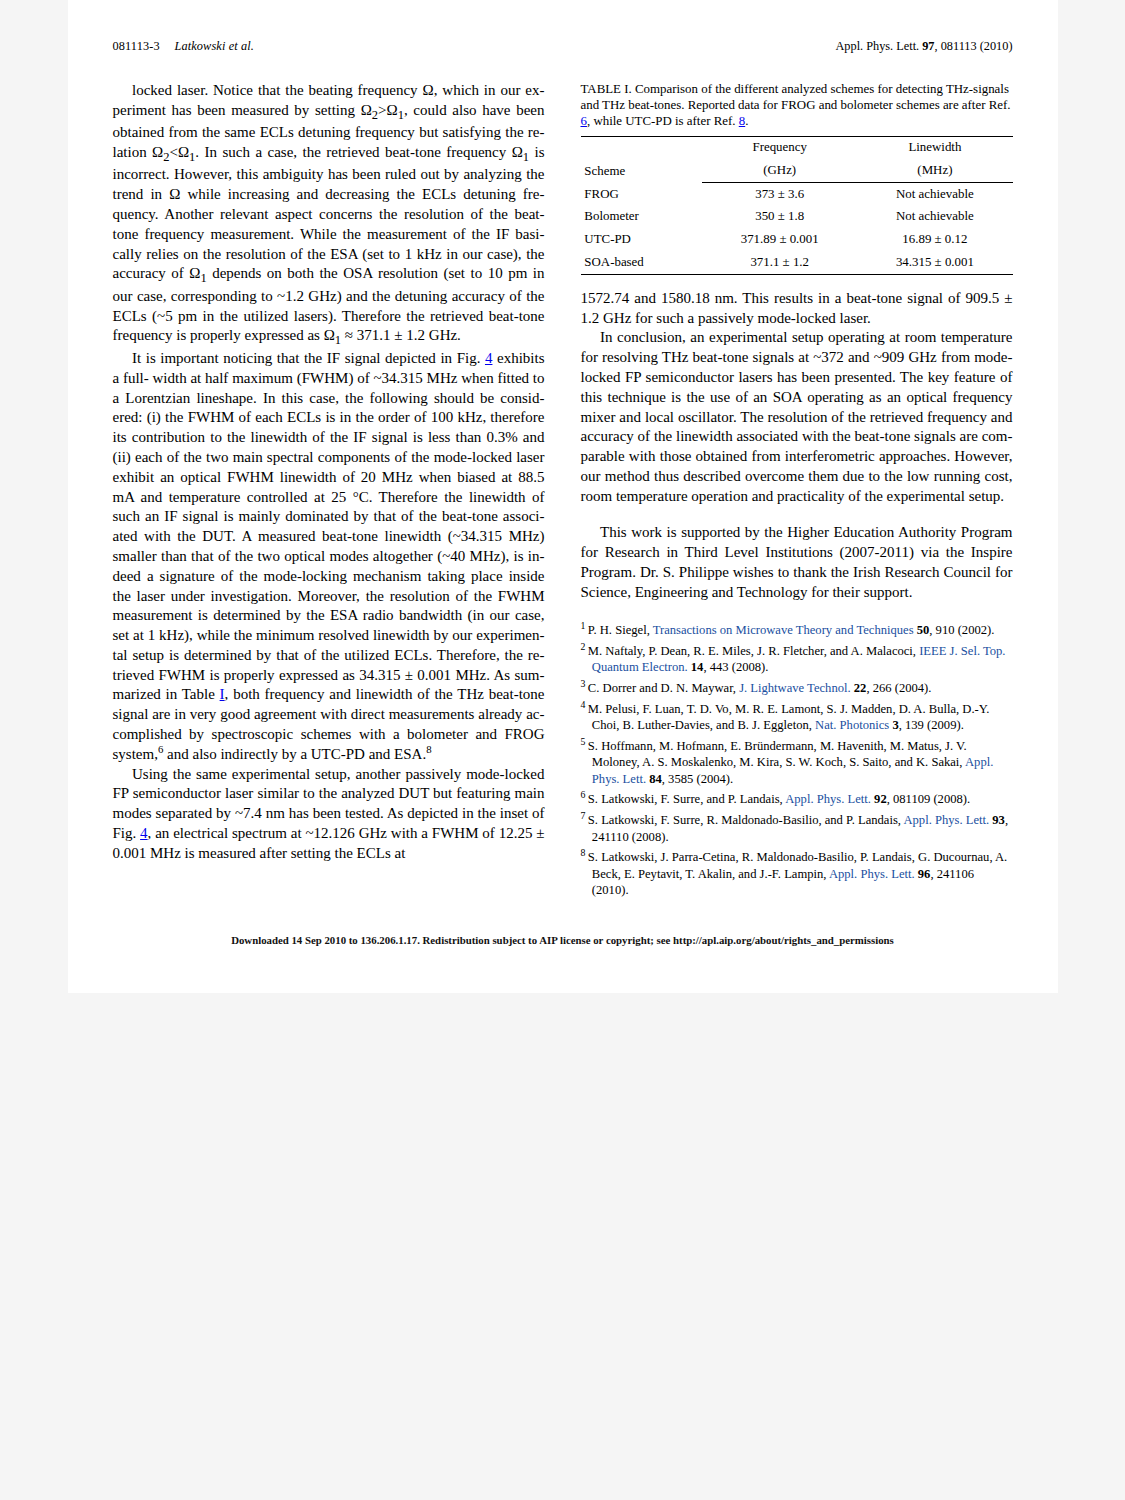081113-3 Latkowski et al.
Appl. Phys. Lett. 97, 081113 (2010)
locked laser. Notice that the beating frequency Ω, which in our experiment has been measured by setting Ω2>Ω1, could also have been obtained from the same ECLs detuning frequency but satisfying the relation Ω2<Ω1. In such a case, the retrieved beat-tone frequency Ω1 is incorrect. However, this ambiguity has been ruled out by analyzing the trend in Ω while increasing and decreasing the ECLs detuning frequency. Another relevant aspect concerns the resolution of the beat-tone frequency measurement. While the measurement of the IF basically relies on the resolution of the ESA (set to 1 kHz in our case), the accuracy of Ω1 depends on both the OSA resolution (set to 10 pm in our case, corresponding to ~1.2 GHz) and the detuning accuracy of the ECLs (~5 pm in the utilized lasers). Therefore the retrieved beat-tone frequency is properly expressed as Ω1 ≈ 371.1 ± 1.2 GHz.
It is important noticing that the IF signal depicted in Fig. 4 exhibits a full- width at half maximum (FWHM) of ~34.315 MHz when fitted to a Lorentzian lineshape. In this case, the following should be considered: (i) the FWHM of each ECLs is in the order of 100 kHz, therefore its contribution to the linewidth of the IF signal is less than 0.3% and (ii) each of the two main spectral components of the mode-locked laser exhibit an optical FWHM linewidth of 20 MHz when biased at 88.5 mA and temperature controlled at 25 °C. Therefore the linewidth of such an IF signal is mainly dominated by that of the beat-tone associated with the DUT. A measured beat-tone linewidth (~34.315 MHz) smaller than that of the two optical modes altogether (~40 MHz), is indeed a signature of the mode-locking mechanism taking place inside the laser under investigation. Moreover, the resolution of the FWHM measurement is determined by the ESA radio bandwidth (in our case, set at 1 kHz), while the minimum resolved linewidth by our experimental setup is determined by that of the utilized ECLs. Therefore, the retrieved FWHM is properly expressed as 34.315 ± 0.001 MHz. As summarized in Table I, both frequency and linewidth of the THz beat-tone signal are in very good agreement with direct measurements already accomplished by spectroscopic schemes with a bolometer and FROG system,6 and also indirectly by a UTC-PD and ESA.8
Using the same experimental setup, another passively mode-locked FP semiconductor laser similar to the analyzed DUT but featuring main modes separated by ~7.4 nm has been tested. As depicted in the inset of Fig. 4, an electrical spectrum at ~12.126 GHz with a FWHM of 12.25 ± 0.001 MHz is measured after setting the ECLs at
TABLE I. Comparison of the different analyzed schemes for detecting THz-signals and THz beat-tones. Reported data for FROG and bolometer schemes are after Ref. 6, while UTC-PD is after Ref. 8.
| Scheme | Frequency | Linewidth |
| --- | --- | --- |
| (GHz) | (MHz) |
| FROG | 373 ± 3.6 | Not achievable |
| Bolometer | 350 ± 1.8 | Not achievable |
| UTC-PD | 371.89 ± 0.001 | 16.89 ± 0.12 |
| SOA-based | 371.1 ± 1.2 | 34.315 ± 0.001 |
1572.74 and 1580.18 nm. This results in a beat-tone signal of 909.5 ± 1.2 GHz for such a passively mode-locked laser.
In conclusion, an experimental setup operating at room temperature for resolving THz beat-tone signals at ~372 and ~909 GHz from mode-locked FP semiconductor lasers has been presented. The key feature of this technique is the use of an SOA operating as an optical frequency mixer and local oscillator. The resolution of the retrieved frequency and accuracy of the linewidth associated with the beat-tone signals are comparable with those obtained from interferometric approaches. However, our method thus described overcome them due to the low running cost, room temperature operation and practicality of the experimental setup.
This work is supported by the Higher Education Authority Program for Research in Third Level Institutions (2007-2011) via the Inspire Program. Dr. S. Philippe wishes to thank the Irish Research Council for Science, Engineering and Technology for their support.
P. H. Siegel, Transactions on Microwave Theory and Techniques 50, 910 (2002).
M. Naftaly, P. Dean, R. E. Miles, J. R. Fletcher, and A. Malacoci, IEEE J. Sel. Top. Quantum Electron. 14, 443 (2008).
C. Dorrer and D. N. Maywar, J. Lightwave Technol. 22, 266 (2004).
M. Pelusi, F. Luan, T. D. Vo, M. R. E. Lamont, S. J. Madden, D. A. Bulla, D.-Y. Choi, B. Luther-Davies, and B. J. Eggleton, Nat. Photonics 3, 139 (2009).
S. Hoffmann, M. Hofmann, E. Bründermann, M. Havenith, M. Matus, J. V. Moloney, A. S. Moskalenko, M. Kira, S. W. Koch, S. Saito, and K. Sakai, Appl. Phys. Lett. 84, 3585 (2004).
S. Latkowski, F. Surre, and P. Landais, Appl. Phys. Lett. 92, 081109 (2008).
S. Latkowski, F. Surre, R. Maldonado-Basilio, and P. Landais, Appl. Phys. Lett. 93, 241110 (2008).
S. Latkowski, J. Parra-Cetina, R. Maldonado-Basilio, P. Landais, G. Ducournau, A. Beck, E. Peytavit, T. Akalin, and J.-F. Lampin, Appl. Phys. Lett. 96, 241106 (2010).
Downloaded 14 Sep 2010 to 136.206.1.17. Redistribution subject to AIP license or copyright; see http://apl.aip.org/about/rights_and_permissions